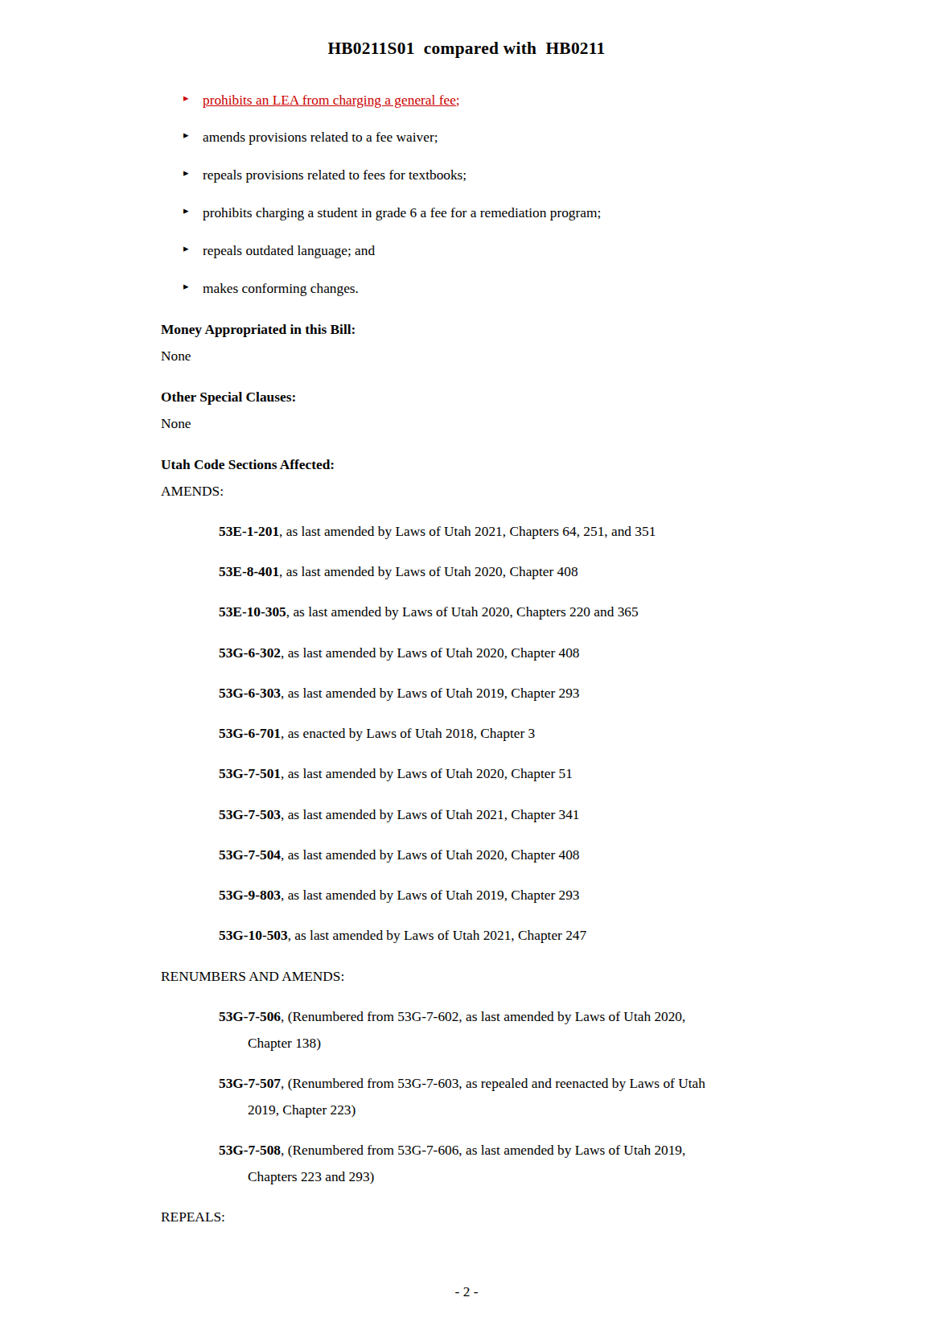HB0211S01 compared with HB0211
prohibits an LEA from charging a general fee;
amends provisions related to a fee waiver;
repeals provisions related to fees for textbooks;
prohibits charging a student in grade 6 a fee for a remediation program;
repeals outdated language; and
makes conforming changes.
Money Appropriated in this Bill:
None
Other Special Clauses:
None
Utah Code Sections Affected:
AMENDS:
53E-1-201, as last amended by Laws of Utah 2021, Chapters 64, 251, and 351
53E-8-401, as last amended by Laws of Utah 2020, Chapter 408
53E-10-305, as last amended by Laws of Utah 2020, Chapters 220 and 365
53G-6-302, as last amended by Laws of Utah 2020, Chapter 408
53G-6-303, as last amended by Laws of Utah 2019, Chapter 293
53G-6-701, as enacted by Laws of Utah 2018, Chapter 3
53G-7-501, as last amended by Laws of Utah 2020, Chapter 51
53G-7-503, as last amended by Laws of Utah 2021, Chapter 341
53G-7-504, as last amended by Laws of Utah 2020, Chapter 408
53G-9-803, as last amended by Laws of Utah 2019, Chapter 293
53G-10-503, as last amended by Laws of Utah 2021, Chapter 247
RENUMBERS AND AMENDS:
53G-7-506, (Renumbered from 53G-7-602, as last amended by Laws of Utah 2020, Chapter 138)
53G-7-507, (Renumbered from 53G-7-603, as repealed and reenacted by Laws of Utah 2019, Chapter 223)
53G-7-508, (Renumbered from 53G-7-606, as last amended by Laws of Utah 2019, Chapters 223 and 293)
REPEALS:
- 2 -